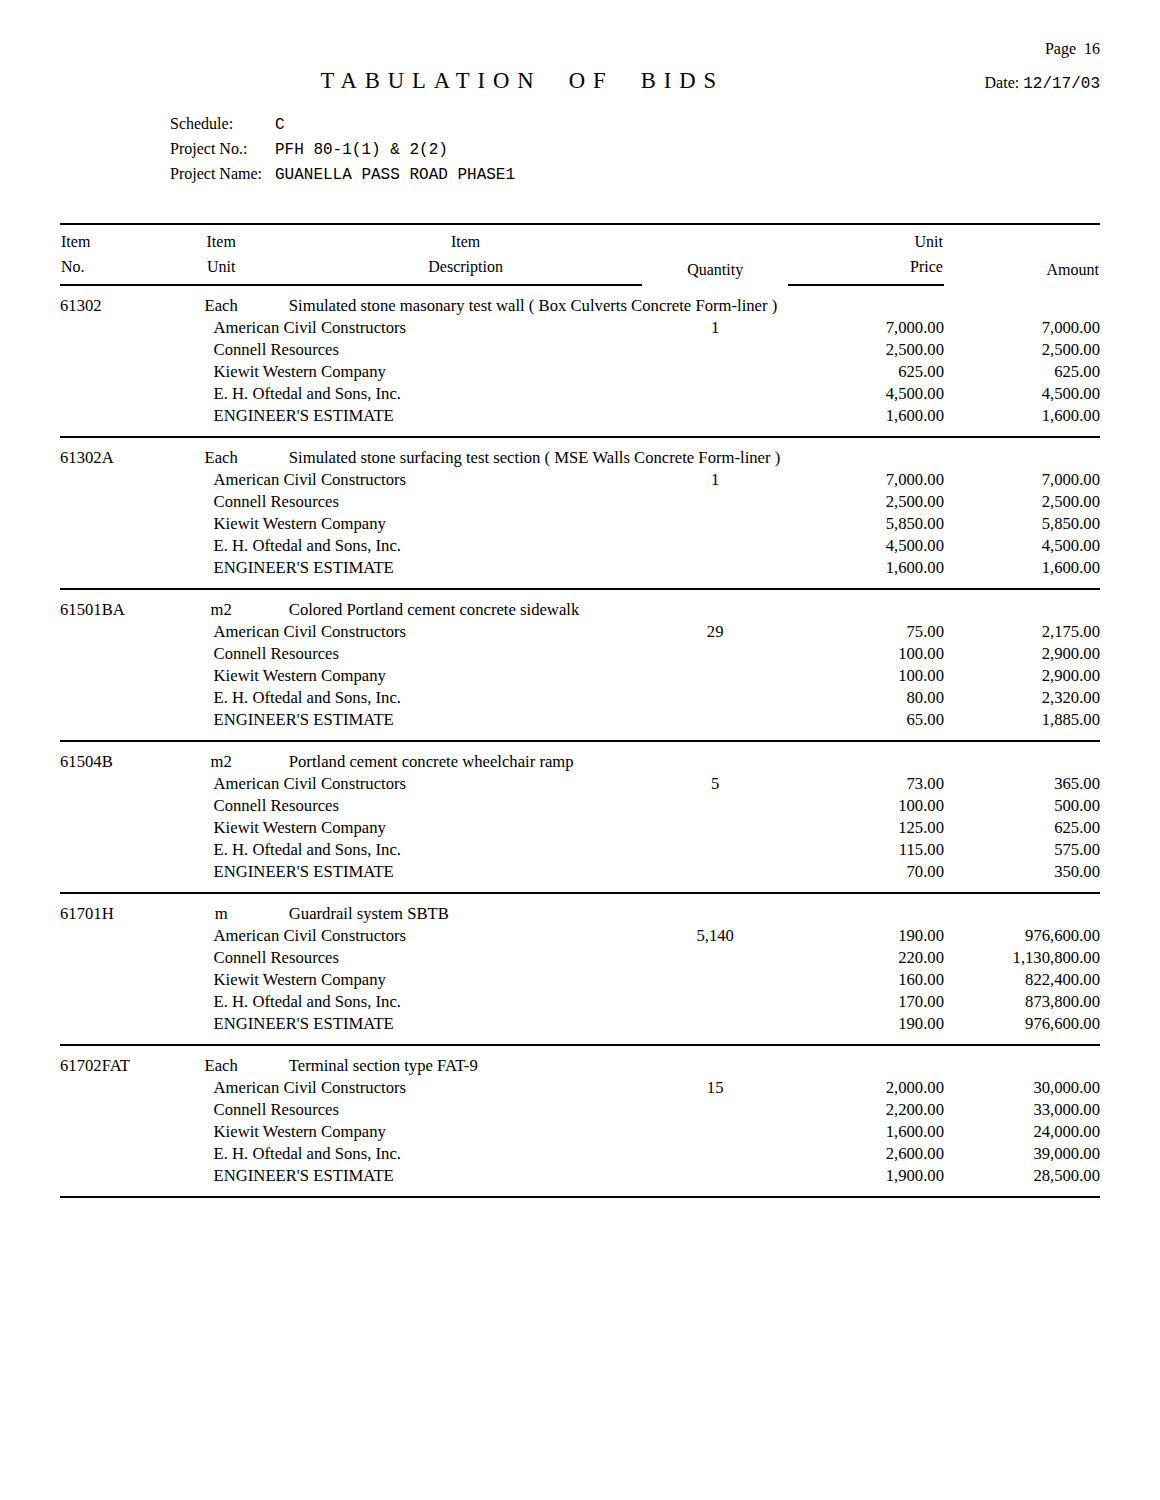Page 16
TABULATION OF BIDS
Date: 12/17/03
Schedule: C
Project No.: PFH 80-1(1) & 2(2)
Project Name: GUANELLA PASS ROAD PHASE1
| Item | Item | Item | Quantity | Unit | Amount |
| --- | --- | --- | --- | --- | --- |
| No. | Unit | Description | Price |
| 61302 | Each | Simulated stone masonary test wall ( Box Culverts Concrete Form-liner ) | | |
| | American Civil Constructors | 1 | 7,000.00 | 7,000.00 |
| | Connell Resources | | 2,500.00 | 2,500.00 |
| | Kiewit Western Company | | 625.00 | 625.00 |
| | E. H. Oftedal and Sons, Inc. | | 4,500.00 | 4,500.00 |
| | ENGINEER'S ESTIMATE | | 1,600.00 | 1,600.00 |
| 61302A | Each | Simulated stone surfacing test section ( MSE Walls Concrete Form-liner ) | | |
| | American Civil Constructors | 1 | 7,000.00 | 7,000.00 |
| | Connell Resources | | 2,500.00 | 2,500.00 |
| | Kiewit Western Company | | 5,850.00 | 5,850.00 |
| | E. H. Oftedal and Sons, Inc. | | 4,500.00 | 4,500.00 |
| | ENGINEER'S ESTIMATE | | 1,600.00 | 1,600.00 |
| 61501BA | m2 | Colored Portland cement concrete sidewalk | | |
| | American Civil Constructors | 29 | 75.00 | 2,175.00 |
| | Connell Resources | | 100.00 | 2,900.00 |
| | Kiewit Western Company | | 100.00 | 2,900.00 |
| | E. H. Oftedal and Sons, Inc. | | 80.00 | 2,320.00 |
| | ENGINEER'S ESTIMATE | | 65.00 | 1,885.00 |
| 61504B | m2 | Portland cement concrete wheelchair ramp | | |
| | American Civil Constructors | 5 | 73.00 | 365.00 |
| | Connell Resources | | 100.00 | 500.00 |
| | Kiewit Western Company | | 125.00 | 625.00 |
| | E. H. Oftedal and Sons, Inc. | | 115.00 | 575.00 |
| | ENGINEER'S ESTIMATE | | 70.00 | 350.00 |
| 61701H | m | Guardrail system SBTB | | |
| | American Civil Constructors | 5,140 | 190.00 | 976,600.00 |
| | Connell Resources | | 220.00 | 1,130,800.00 |
| | Kiewit Western Company | | 160.00 | 822,400.00 |
| | E. H. Oftedal and Sons, Inc. | | 170.00 | 873,800.00 |
| | ENGINEER'S ESTIMATE | | 190.00 | 976,600.00 |
| 61702FAT | Each | Terminal section type FAT-9 | | |
| | American Civil Constructors | 15 | 2,000.00 | 30,000.00 |
| | Connell Resources | | 2,200.00 | 33,000.00 |
| | Kiewit Western Company | | 1,600.00 | 24,000.00 |
| | E. H. Oftedal and Sons, Inc. | | 2,600.00 | 39,000.00 |
| | ENGINEER'S ESTIMATE | | 1,900.00 | 28,500.00 |